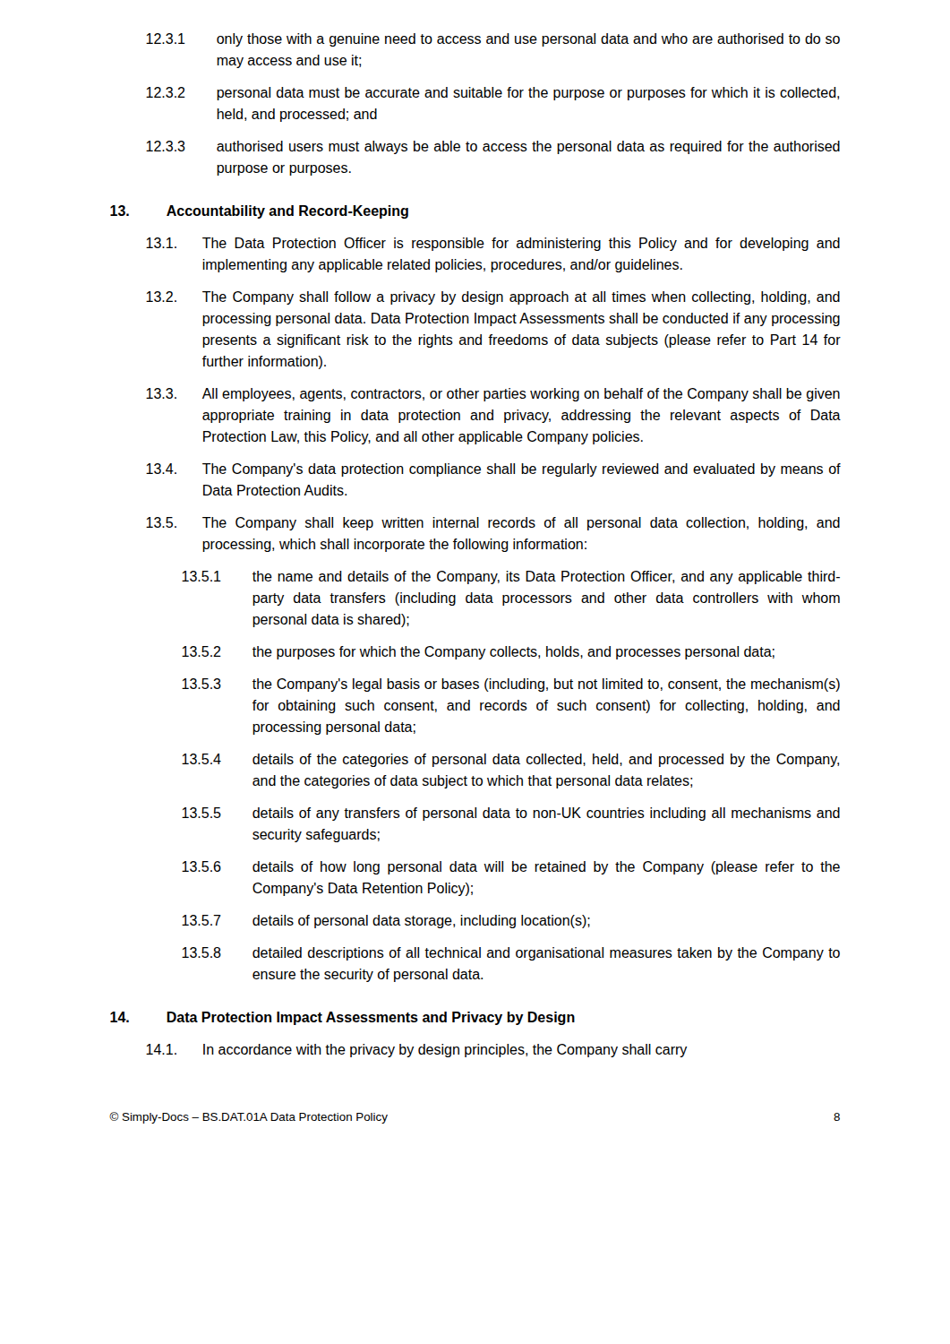12.3.1 only those with a genuine need to access and use personal data and who are authorised to do so may access and use it;
12.3.2 personal data must be accurate and suitable for the purpose or purposes for which it is collected, held, and processed; and
12.3.3 authorised users must always be able to access the personal data as required for the authorised purpose or purposes.
13. Accountability and Record-Keeping
13.1. The Data Protection Officer is responsible for administering this Policy and for developing and implementing any applicable related policies, procedures, and/or guidelines.
13.2. The Company shall follow a privacy by design approach at all times when collecting, holding, and processing personal data. Data Protection Impact Assessments shall be conducted if any processing presents a significant risk to the rights and freedoms of data subjects (please refer to Part 14 for further information).
13.3. All employees, agents, contractors, or other parties working on behalf of the Company shall be given appropriate training in data protection and privacy, addressing the relevant aspects of Data Protection Law, this Policy, and all other applicable Company policies.
13.4. The Company's data protection compliance shall be regularly reviewed and evaluated by means of Data Protection Audits.
13.5. The Company shall keep written internal records of all personal data collection, holding, and processing, which shall incorporate the following information:
13.5.1 the name and details of the Company, its Data Protection Officer, and any applicable third-party data transfers (including data processors and other data controllers with whom personal data is shared);
13.5.2 the purposes for which the Company collects, holds, and processes personal data;
13.5.3 the Company's legal basis or bases (including, but not limited to, consent, the mechanism(s) for obtaining such consent, and records of such consent) for collecting, holding, and processing personal data;
13.5.4 details of the categories of personal data collected, held, and processed by the Company, and the categories of data subject to which that personal data relates;
13.5.5 details of any transfers of personal data to non-UK countries including all mechanisms and security safeguards;
13.5.6 details of how long personal data will be retained by the Company (please refer to the Company's Data Retention Policy);
13.5.7 details of personal data storage, including location(s);
13.5.8 detailed descriptions of all technical and organisational measures taken by the Company to ensure the security of personal data.
14. Data Protection Impact Assessments and Privacy by Design
14.1. In accordance with the privacy by design principles, the Company shall carry
© Simply-Docs – BS.DAT.01A Data Protection Policy 8